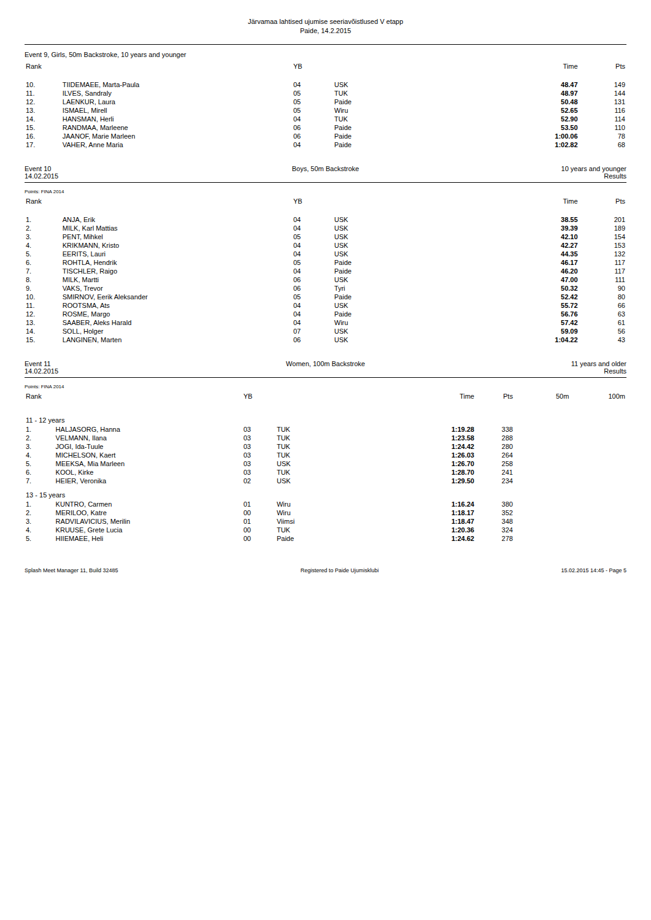Järvamaa lahtised ujumise seeriavõistlused V etapp
Paide, 14.2.2015
Event 9, Girls, 50m Backstroke, 10 years and younger
| Rank | | YB | | Time | Pts |
| 10. | TIIDEMAEE, Marta-Paula | 04 | USK | 48.47 | 149 |
| 11. | ILVES, Sandraly | 05 | TUK | 48.97 | 144 |
| 12. | LAENKUR, Laura | 05 | Paide | 50.48 | 131 |
| 13. | ISMAEL, Mirell | 05 | Wiru | 52.65 | 116 |
| 14. | HANSMAN, Herli | 04 | TUK | 52.90 | 114 |
| 15. | RANDMAA, Marleene | 06 | Paide | 53.50 | 110 |
| 16. | JAANOF, Marie Marleen | 06 | Paide | 1:00.06 | 78 |
| 17. | VAHER, Anne Maria | 04 | Paide | 1:02.82 | 68 |
| Event 10 | Boys, 50m Backstroke | 10 years and younger |
| 14.02.2015 | | Results |
Points: FINA 2014
| Rank | | YB | | Time | Pts |
| 1. | ANJA, Erik | 04 | USK | 38.55 | 201 |
| 2. | MILK, Karl Mattias | 04 | USK | 39.39 | 189 |
| 3. | PENT, Mihkel | 05 | USK | 42.10 | 154 |
| 4. | KRIKMANN, Kristo | 04 | USK | 42.27 | 153 |
| 5. | EERITS, Lauri | 04 | USK | 44.35 | 132 |
| 6. | ROHTLA, Hendrik | 05 | Paide | 46.17 | 117 |
| 7. | TISCHLER, Raigo | 04 | Paide | 46.20 | 117 |
| 8. | MILK, Martti | 06 | USK | 47.00 | 111 |
| 9. | VAKS, Trevor | 06 | Tyri | 50.32 | 90 |
| 10. | SMIRNOV, Eerik Aleksander | 05 | Paide | 52.42 | 80 |
| 11. | ROOTSMA, Ats | 04 | USK | 55.72 | 66 |
| 12. | ROSME, Margo | 04 | Paide | 56.76 | 63 |
| 13. | SAABER, Aleks Harald | 04 | Wiru | 57.42 | 61 |
| 14. | SOLL, Holger | 07 | USK | 59.09 | 56 |
| 15. | LANGINEN, Marten | 06 | USK | 1:04.22 | 43 |
| Event 11 | Women, 100m Backstroke | 11 years and older |
| 14.02.2015 | | Results |
Points: FINA 2014
| Rank | | YB | | Time | Pts | 50m | 100m |
| 11 - 12 years |
| 1. | HALJASORG, Hanna | 03 | TUK | 1:19.28 | 338 | | |
| 2. | VELMANN, Ilana | 03 | TUK | 1:23.58 | 288 | | |
| 3. | JOGI, Ida-Tuule | 03 | TUK | 1:24.42 | 280 | | |
| 4. | MICHELSON, Kaert | 03 | TUK | 1:26.03 | 264 | | |
| 5. | MEEKSA, Mia Marleen | 03 | USK | 1:26.70 | 258 | | |
| 6. | KOOL, Kirke | 03 | TUK | 1:28.70 | 241 | | |
| 7. | HEIER, Veronika | 02 | USK | 1:29.50 | 234 | | |
| 13 - 15 years |
| 1. | KUNTRO, Carmen | 01 | Wiru | 1:16.24 | 380 | | |
| 2. | MERILOO, Katre | 00 | Wiru | 1:18.17 | 352 | | |
| 3. | RADVILAVICIUS, Merilin | 01 | Viimsi | 1:18.47 | 348 | | |
| 4. | KRUUSE, Grete Lucia | 00 | TUK | 1:20.36 | 324 | | |
| 5. | HIIEMAEE, Heli | 00 | Paide | 1:24.62 | 278 | | |
Splash Meet Manager 11, Build 32485
Registered to Paide Ujumisklubi
15.02.2015 14:45 - Page 5